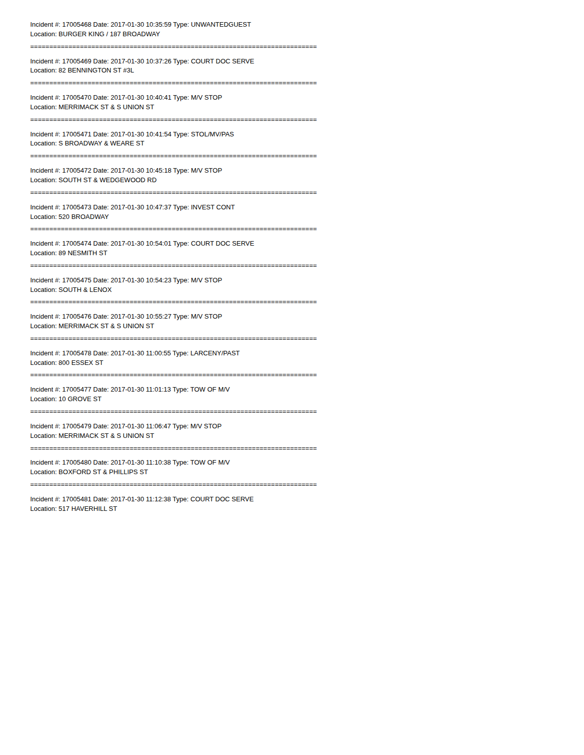Incident #: 17005468 Date: 2017-01-30 10:35:59 Type: UNWANTEDGUEST
Location: BURGER KING / 187 BROADWAY
===========================================================================
Incident #: 17005469 Date: 2017-01-30 10:37:26 Type: COURT DOC SERVE
Location: 82 BENNINGTON ST #3L
===========================================================================
Incident #: 17005470 Date: 2017-01-30 10:40:41 Type: M/V STOP
Location: MERRIMACK ST & S UNION ST
===========================================================================
Incident #: 17005471 Date: 2017-01-30 10:41:54 Type: STOL/MV/PAS
Location: S BROADWAY & WEARE ST
===========================================================================
Incident #: 17005472 Date: 2017-01-30 10:45:18 Type: M/V STOP
Location: SOUTH ST & WEDGEWOOD RD
===========================================================================
Incident #: 17005473 Date: 2017-01-30 10:47:37 Type: INVEST CONT
Location: 520 BROADWAY
===========================================================================
Incident #: 17005474 Date: 2017-01-30 10:54:01 Type: COURT DOC SERVE
Location: 89 NESMITH ST
===========================================================================
Incident #: 17005475 Date: 2017-01-30 10:54:23 Type: M/V STOP
Location: SOUTH & LENOX
===========================================================================
Incident #: 17005476 Date: 2017-01-30 10:55:27 Type: M/V STOP
Location: MERRIMACK ST & S UNION ST
===========================================================================
Incident #: 17005478 Date: 2017-01-30 11:00:55 Type: LARCENY/PAST
Location: 800 ESSEX ST
===========================================================================
Incident #: 17005477 Date: 2017-01-30 11:01:13 Type: TOW OF M/V
Location: 10 GROVE ST
===========================================================================
Incident #: 17005479 Date: 2017-01-30 11:06:47 Type: M/V STOP
Location: MERRIMACK ST & S UNION ST
===========================================================================
Incident #: 17005480 Date: 2017-01-30 11:10:38 Type: TOW OF M/V
Location: BOXFORD ST & PHILLIPS ST
===========================================================================
Incident #: 17005481 Date: 2017-01-30 11:12:38 Type: COURT DOC SERVE
Location: 517 HAVERHILL ST